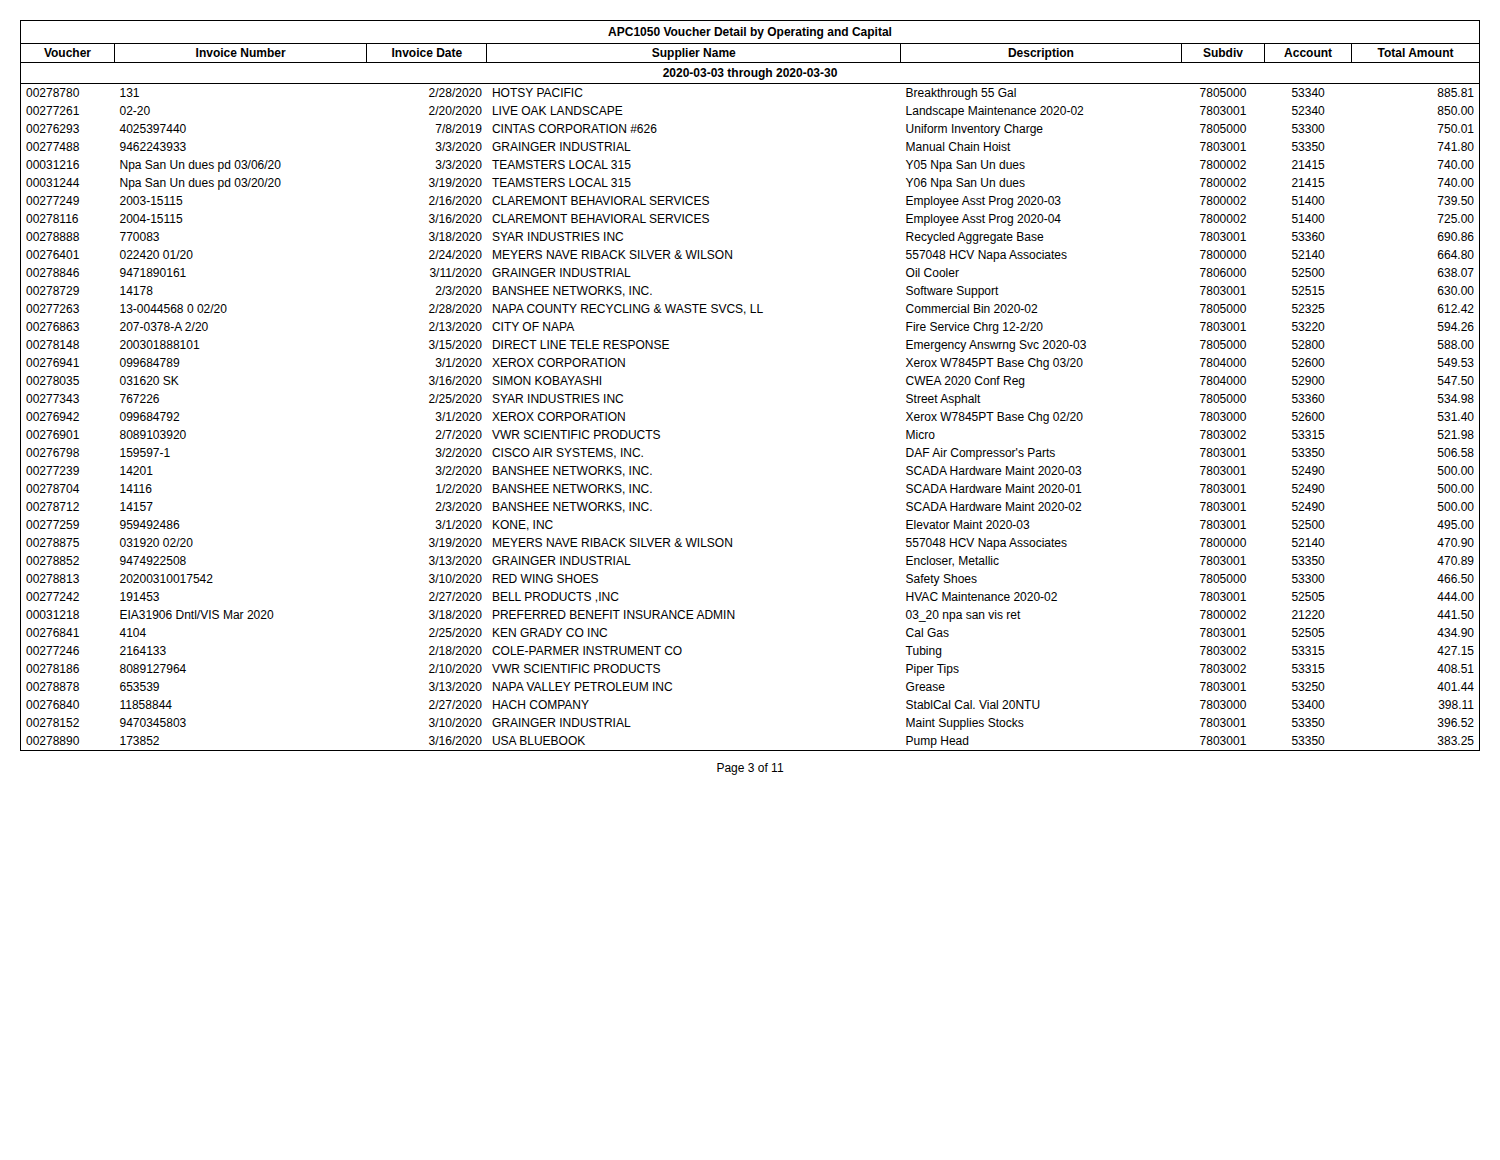APC1050 Voucher Detail by Operating and Capital
| 2020-03-03 through 2020-03-30 |
| Voucher | Invoice Number | Invoice Date | Supplier Name | Description | Subdiv | Account | Total Amount |
| 00278780 | 131 | 2/28/2020 | HOTSY PACIFIC | Breakthrough 55 Gal | 7805000 | 53340 | 885.81 |
| 00277261 | 02-20 | 2/20/2020 | LIVE OAK LANDSCAPE | Landscape Maintenance 2020-02 | 7803001 | 52340 | 850.00 |
| 00276293 | 4025397440 | 7/8/2019 | CINTAS CORPORATION #626 | Uniform Inventory Charge | 7805000 | 53300 | 750.01 |
| 00277488 | 9462243933 | 3/3/2020 | GRAINGER INDUSTRIAL | Manual Chain Hoist | 7803001 | 53350 | 741.80 |
| 00031216 | Npa San Un dues pd 03/06/20 | 3/3/2020 | TEAMSTERS LOCAL 315 | Y05 Npa San Un dues | 7800002 | 21415 | 740.00 |
| 00031244 | Npa San Un dues pd 03/20/20 | 3/19/2020 | TEAMSTERS LOCAL 315 | Y06 Npa San Un dues | 7800002 | 21415 | 740.00 |
| 00277249 | 2003-15115 | 2/16/2020 | CLAREMONT BEHAVIORAL SERVICES | Employee Asst Prog 2020-03 | 7800002 | 51400 | 739.50 |
| 00278116 | 2004-15115 | 3/16/2020 | CLAREMONT BEHAVIORAL SERVICES | Employee Asst Prog 2020-04 | 7800002 | 51400 | 725.00 |
| 00278888 | 770083 | 3/18/2020 | SYAR INDUSTRIES INC | Recycled Aggregate Base | 7803001 | 53360 | 690.86 |
| 00276401 | 022420 01/20 | 2/24/2020 | MEYERS NAVE RIBACK SILVER & WILSON | 557048 HCV Napa Associates | 7800000 | 52140 | 664.80 |
| 00278846 | 9471890161 | 3/11/2020 | GRAINGER INDUSTRIAL | Oil Cooler | 7806000 | 52500 | 638.07 |
| 00278729 | 14178 | 2/3/2020 | BANSHEE NETWORKS, INC. | Software Support | 7803001 | 52515 | 630.00 |
| 00277263 | 13-0044568 0 02/20 | 2/28/2020 | NAPA COUNTY RECYCLING & WASTE SVCS, LL | Commercial Bin 2020-02 | 7805000 | 52325 | 612.42 |
| 00276863 | 207-0378-A 2/20 | 2/13/2020 | CITY OF NAPA | Fire Service Chrg 12-2/20 | 7803001 | 53220 | 594.26 |
| 00278148 | 200301888101 | 3/15/2020 | DIRECT LINE TELE RESPONSE | Emergency Answrng Svc 2020-03 | 7805000 | 52800 | 588.00 |
| 00276941 | 099684789 | 3/1/2020 | XEROX CORPORATION | Xerox W7845PT Base Chg 03/20 | 7804000 | 52600 | 549.53 |
| 00278035 | 031620 SK | 3/16/2020 | SIMON KOBAYASHI | CWEA 2020 Conf Reg | 7804000 | 52900 | 547.50 |
| 00277343 | 767226 | 2/25/2020 | SYAR INDUSTRIES INC | Street Asphalt | 7805000 | 53360 | 534.98 |
| 00276942 | 099684792 | 3/1/2020 | XEROX CORPORATION | Xerox W7845PT Base Chg 02/20 | 7803000 | 52600 | 531.40 |
| 00276901 | 8089103920 | 2/7/2020 | VWR SCIENTIFIC PRODUCTS | Micro | 7803002 | 53315 | 521.98 |
| 00276798 | 159597-1 | 3/2/2020 | CISCO AIR SYSTEMS, INC. | DAF Air Compressor's Parts | 7803001 | 53350 | 506.58 |
| 00277239 | 14201 | 3/2/2020 | BANSHEE NETWORKS, INC. | SCADA Hardware Maint 2020-03 | 7803001 | 52490 | 500.00 |
| 00278704 | 14116 | 1/2/2020 | BANSHEE NETWORKS, INC. | SCADA Hardware Maint 2020-01 | 7803001 | 52490 | 500.00 |
| 00278712 | 14157 | 2/3/2020 | BANSHEE NETWORKS, INC. | SCADA Hardware Maint 2020-02 | 7803001 | 52490 | 500.00 |
| 00277259 | 959492486 | 3/1/2020 | KONE, INC | Elevator Maint 2020-03 | 7803001 | 52500 | 495.00 |
| 00278875 | 031920 02/20 | 3/19/2020 | MEYERS NAVE RIBACK SILVER & WILSON | 557048 HCV Napa Associates | 7800000 | 52140 | 470.90 |
| 00278852 | 9474922508 | 3/13/2020 | GRAINGER INDUSTRIAL | Encloser, Metallic | 7803001 | 53350 | 470.89 |
| 00278813 | 20200310017542 | 3/10/2020 | RED WING SHOES | Safety Shoes | 7805000 | 53300 | 466.50 |
| 00277242 | 191453 | 2/27/2020 | BELL PRODUCTS ,INC | HVAC Maintenance 2020-02 | 7803001 | 52505 | 444.00 |
| 00031218 | EIA31906 Dntl/VIS Mar 2020 | 3/18/2020 | PREFERRED BENEFIT INSURANCE ADMIN | 03_20 npa san vis ret | 7800002 | 21220 | 441.50 |
| 00276841 | 4104 | 2/25/2020 | KEN GRADY CO INC | Cal Gas | 7803001 | 52505 | 434.90 |
| 00277246 | 2164133 | 2/18/2020 | COLE-PARMER INSTRUMENT CO | Tubing | 7803002 | 53315 | 427.15 |
| 00278186 | 8089127964 | 2/10/2020 | VWR SCIENTIFIC PRODUCTS | Piper Tips | 7803002 | 53315 | 408.51 |
| 00278878 | 653539 | 3/13/2020 | NAPA VALLEY PETROLEUM INC | Grease | 7803001 | 53250 | 401.44 |
| 00276840 | 11858844 | 2/27/2020 | HACH COMPANY | StablCal Cal. Vial 20NTU | 7803000 | 53400 | 398.11 |
| 00278152 | 9470345803 | 3/10/2020 | GRAINGER INDUSTRIAL | Maint Supplies Stocks | 7803001 | 53350 | 396.52 |
| 00278890 | 173852 | 3/16/2020 | USA BLUEBOOK | Pump Head | 7803001 | 53350 | 383.25 |
Page 3 of 11